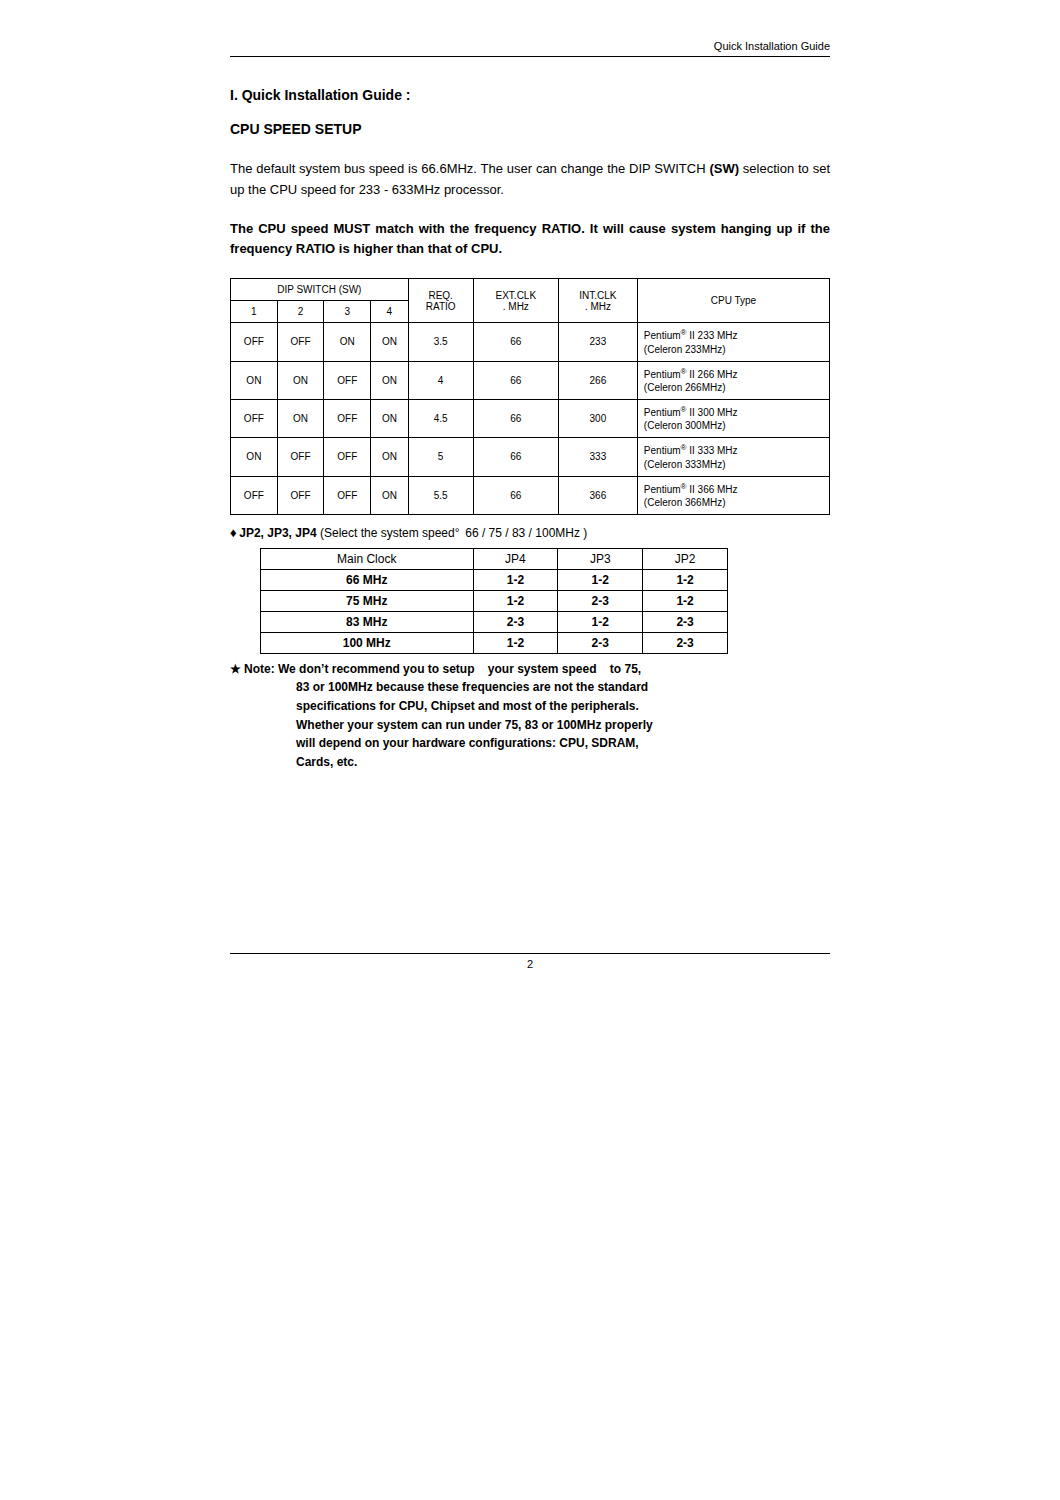Quick Installation Guide
I. Quick Installation Guide :
CPU SPEED SETUP
The default system bus speed is 66.6MHz. The user can change the DIP SWITCH (SW) selection to set up the CPU speed for 233 - 633MHz processor.
The CPU speed MUST match with the frequency RATIO. It will cause system hanging up if the frequency RATIO is higher than that of CPU.
| DIP SWITCH (SW) | REQ. RATIO | EXT.CLK . MHz | INT.CLK . MHz | CPU Type |
| --- | --- | --- | --- | --- |
| 1 | 2 | 3 | 4 |
| OFF | OFF | ON | ON | 3.5 | 66 | 233 | Pentium ® II 233 MHz (Celeron 233MHz) |
| ON | ON | OFF | ON | 4 | 66 | 266 | Pentium ® II 266 MHz (Celeron 266MHz) |
| OFF | ON | OFF | ON | 4.5 | 66 | 300 | Pentium ® II 300 MHz (Celeron 300MHz) |
| ON | OFF | OFF | ON | 5 | 66 | 333 | Pentium ® II 333 MHz (Celeron 333MHz) |
| OFF | OFF | OFF | ON | 5.5 | 66 | 366 | Pentium ® II 366 MHz (Celeron 366MHz) |
♦ JP2, JP3, JP4 (Select the system speed°  66 / 75 / 83 / 100MHz )
| Main Clock | JP4 | JP3 | JP2 |
| 66 MHz | 1-2 | 1-2 | 1-2 |
| 75 MHz | 1-2 | 2-3 | 1-2 |
| 83 MHz | 2-3 | 1-2 | 2-3 |
| 100 MHz | 1-2 | 2-3 | 2-3 |
★ Note: We don’t recommend you to setup your system speed to 75, 83 or 100MHz because these frequencies are not the standard specifications for CPU, Chipset and most of the peripherals. Whether your system can run under 75, 83 or 100MHz properly will depend on your hardware configurations: CPU, SDRAM, Cards, etc.
2